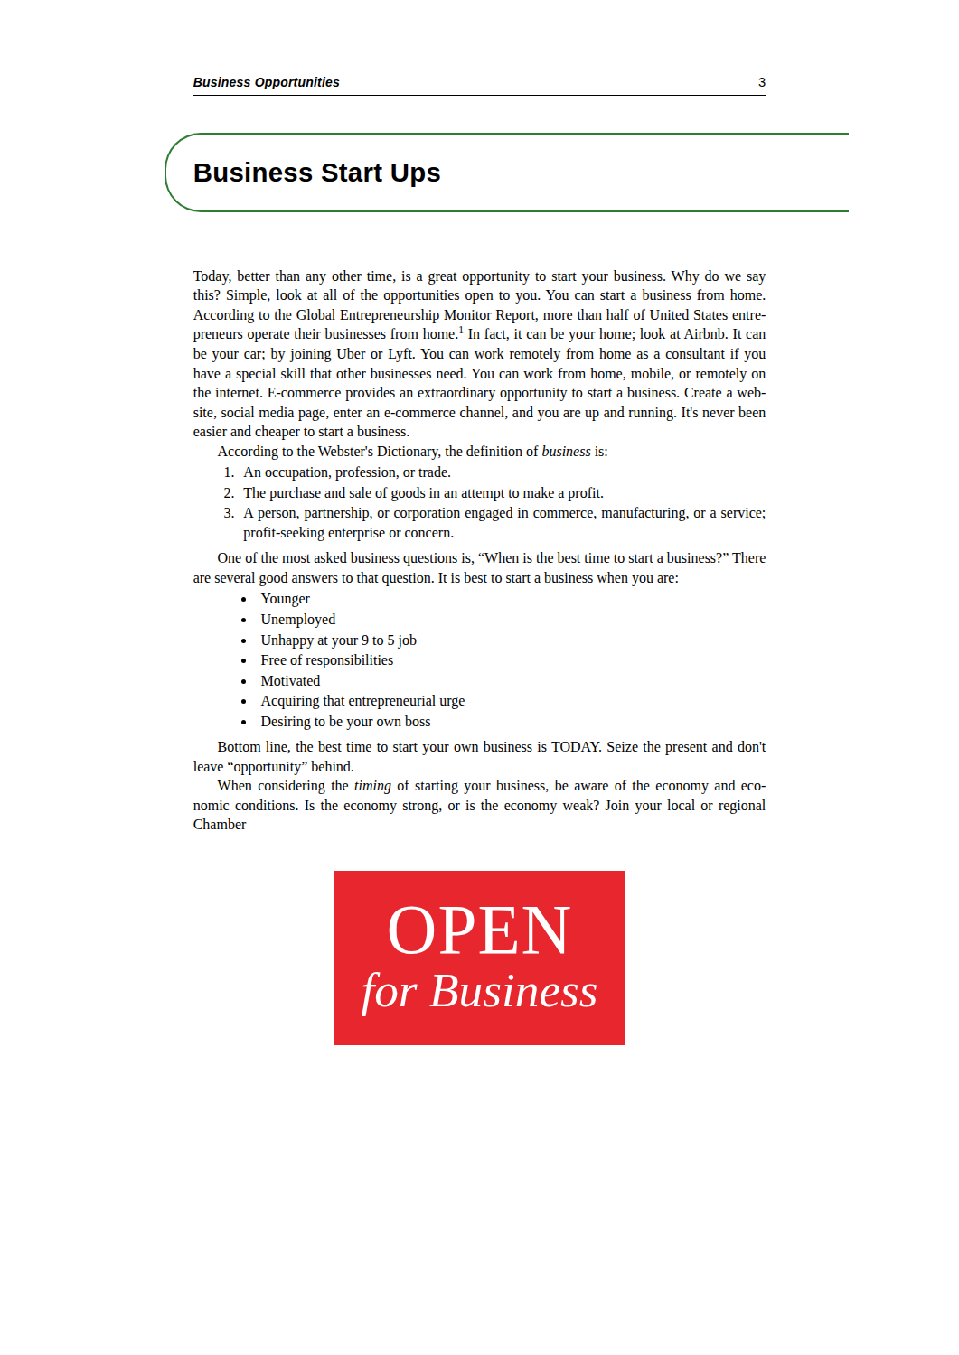Business Opportunities 3
Business Start Ups
Today, better than any other time, is a great opportunity to start your business. Why do we say this? Simple, look at all of the opportunities open to you. You can start a business from home. According to the Global Entrepreneurship Monitor Report, more than half of United States entrepreneurs operate their businesses from home.1 In fact, it can be your home; look at Airbnb. It can be your car; by joining Uber or Lyft. You can work remotely from home as a consultant if you have a special skill that other businesses need. You can work from home, mobile, or remotely on the internet. E-commerce provides an extraordinary opportunity to start a business. Create a website, social media page, enter an e-commerce channel, and you are up and running. It's never been easier and cheaper to start a business.
According to the Webster's Dictionary, the definition of business is:
An occupation, profession, or trade.
The purchase and sale of goods in an attempt to make a profit.
A person, partnership, or corporation engaged in commerce, manufacturing, or a service; profit-seeking enterprise or concern.
One of the most asked business questions is, “When is the best time to start a business?” There are several good answers to that question. It is best to start a business when you are:
Younger
Unemployed
Unhappy at your 9 to 5 job
Free of responsibilities
Motivated
Acquiring that entrepreneurial urge
Desiring to be your own boss
Bottom line, the best time to start your own business is TODAY. Seize the present and don't leave “opportunity” behind.
When considering the timing of starting your business, be aware of the economy and economic conditions. Is the economy strong, or is the economy weak? Join your local or regional Chamber
OPEN
for Business